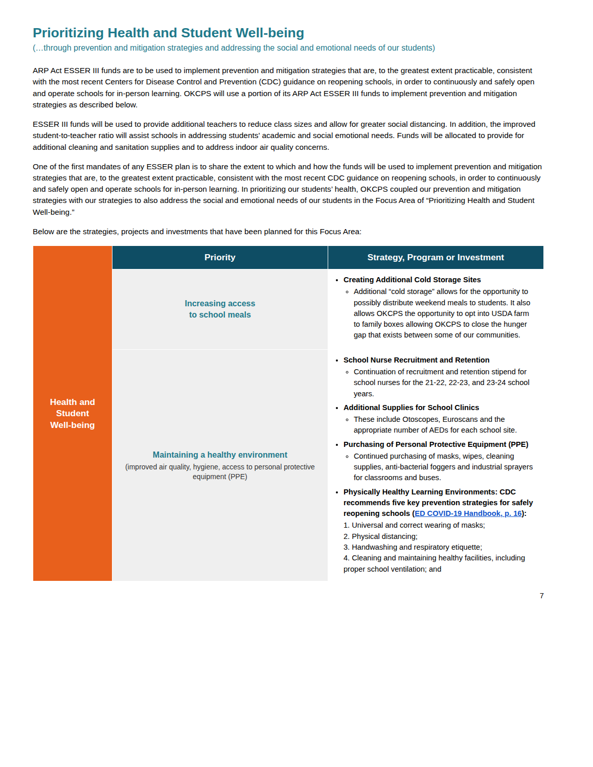Prioritizing Health and Student Well-being
(…through prevention and mitigation strategies and addressing the social and emotional needs of our students)
ARP Act ESSER III funds are to be used to implement prevention and mitigation strategies that are, to the greatest extent practicable, consistent with the most recent Centers for Disease Control and Prevention (CDC) guidance on reopening schools, in order to continuously and safely open and operate schools for in-person learning. OKCPS will use a portion of its ARP Act ESSER III funds to implement prevention and mitigation strategies as described below.
ESSER III funds will be used to provide additional teachers to reduce class sizes and allow for greater social distancing. In addition, the improved student-to-teacher ratio will assist schools in addressing students’ academic and social emotional needs. Funds will be allocated to provide for additional cleaning and sanitation supplies and to address indoor air quality concerns.
One of the first mandates of any ESSER plan is to share the extent to which and how the funds will be used to implement prevention and mitigation strategies that are, to the greatest extent practicable, consistent with the most recent CDC guidance on reopening schools, in order to continuously and safely open and operate schools for in-person learning. In prioritizing our students’ health, OKCPS coupled our prevention and mitigation strategies with our strategies to also address the social and emotional needs of our students in the Focus Area of “Prioritizing Health and Student Well-being.”
Below are the strategies, projects and investments that have been planned for this Focus Area:
| Health and Student Well-being | Priority | Strategy, Program or Investment |
| Increasing access to school meals | Creating Additional Cold Storage Sites Additional “cold storage” allows for the opportunity to possibly distribute weekend meals to students. It also allows OKCPS the opportunity to opt into USDA farm to family boxes allowing OKCPS to close the hunger gap that exists between some of our communities. |
| Maintaining a healthy environment (improved air quality, hygiene, access to personal protective equipment (PPE) | School Nurse Recruitment and Retention Continuation of recruitment and retention stipend for school nurses for the 21-22, 22-23, and 23-24 school years. Additional Supplies for School Clinics These include Otoscopes, Euroscans and the appropriate number of AEDs for each school site. Purchasing of Personal Protective Equipment (PPE) Continued purchasing of masks, wipes, cleaning supplies, anti-bacterial foggers and industrial sprayers for classrooms and buses. Physically Healthy Learning Environments: CDC recommends five key prevention strategies for safely reopening schools ( ED COVID-19 Handbook, p. 16 ): 1. Universal and correct wearing of masks; 2. Physical distancing; 3. Handwashing and respiratory etiquette; 4. Cleaning and maintaining healthy facilities, including proper school ventilation; and |
7